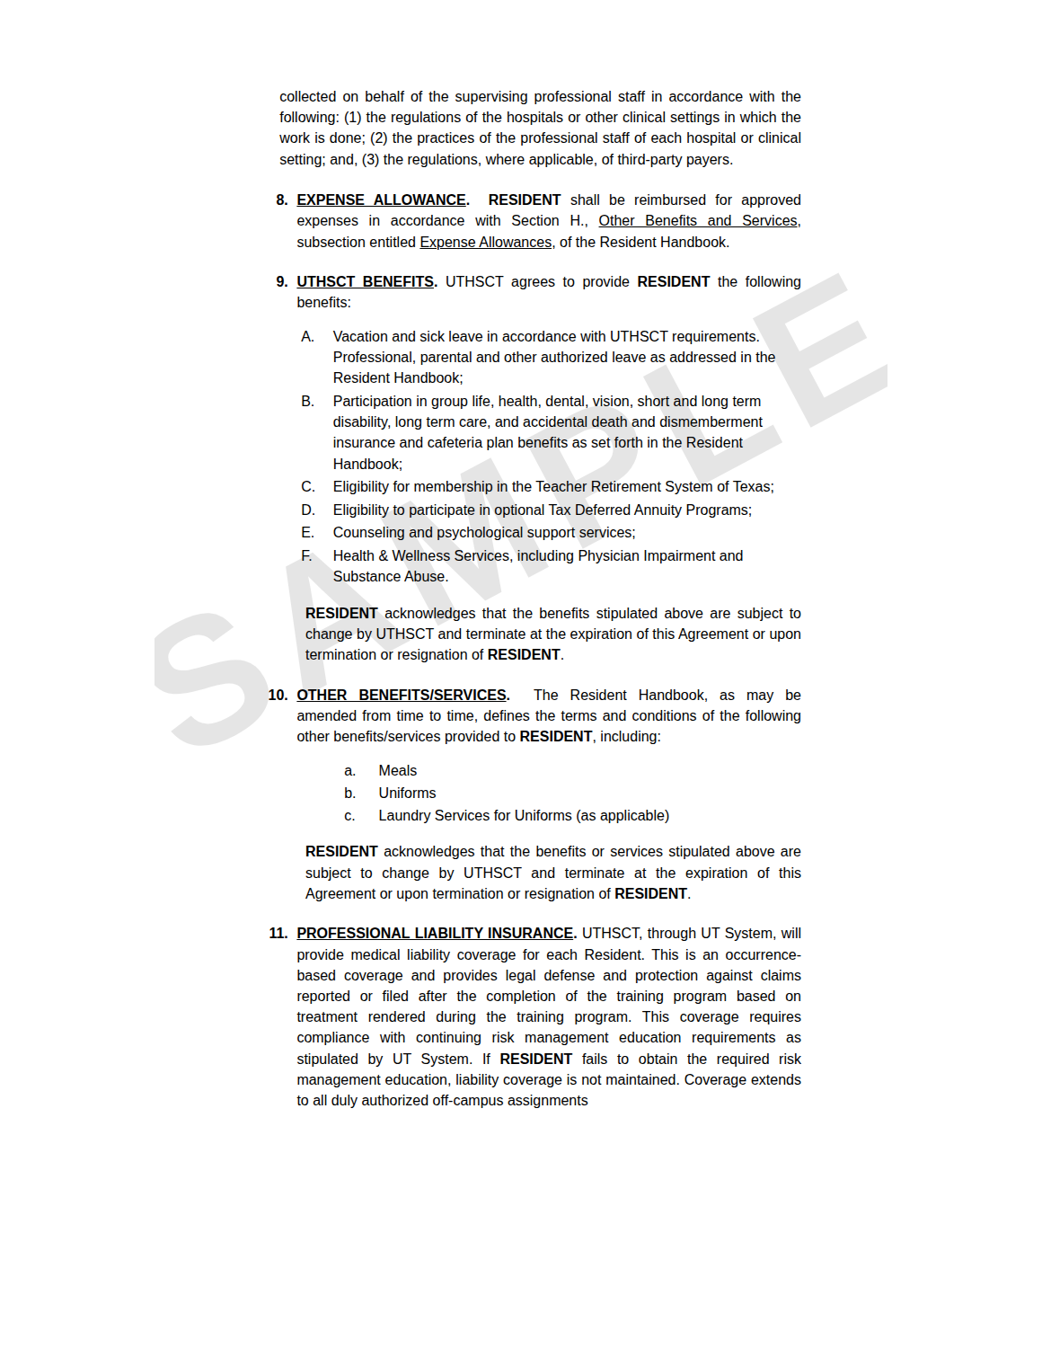SAMPLE
collected on behalf of the supervising professional staff in accordance with the following: (1) the regulations of the hospitals or other clinical settings in which the work is done; (2) the practices of the professional staff of each hospital or clinical setting; and, (3) the regulations, where applicable, of third-party payers.
8. EXPENSE ALLOWANCE. RESIDENT shall be reimbursed for approved expenses in accordance with Section H., Other Benefits and Services, subsection entitled Expense Allowances, of the Resident Handbook.
9. UTHSCT BENEFITS. UTHSCT agrees to provide RESIDENT the following benefits:
A. Vacation and sick leave in accordance with UTHSCT requirements. Professional, parental and other authorized leave as addressed in the Resident Handbook;
B. Participation in group life, health, dental, vision, short and long term disability, long term care, and accidental death and dismemberment insurance and cafeteria plan benefits as set forth in the Resident Handbook;
C. Eligibility for membership in the Teacher Retirement System of Texas;
D. Eligibility to participate in optional Tax Deferred Annuity Programs;
E. Counseling and psychological support services;
F. Health & Wellness Services, including Physician Impairment and Substance Abuse.
RESIDENT acknowledges that the benefits stipulated above are subject to change by UTHSCT and terminate at the expiration of this Agreement or upon termination or resignation of RESIDENT.
10. OTHER BENEFITS/SERVICES. The Resident Handbook, as may be amended from time to time, defines the terms and conditions of the following other benefits/services provided to RESIDENT, including:
a. Meals
b. Uniforms
c. Laundry Services for Uniforms (as applicable)
RESIDENT acknowledges that the benefits or services stipulated above are subject to change by UTHSCT and terminate at the expiration of this Agreement or upon termination or resignation of RESIDENT.
11. PROFESSIONAL LIABILITY INSURANCE. UTHSCT, through UT System, will provide medical liability coverage for each Resident. This is an occurrence-based coverage and provides legal defense and protection against claims reported or filed after the completion of the training program based on treatment rendered during the training program. This coverage requires compliance with continuing risk management education requirements as stipulated by UT System. If RESIDENT fails to obtain the required risk management education, liability coverage is not maintained. Coverage extends to all duly authorized off-campus assignments